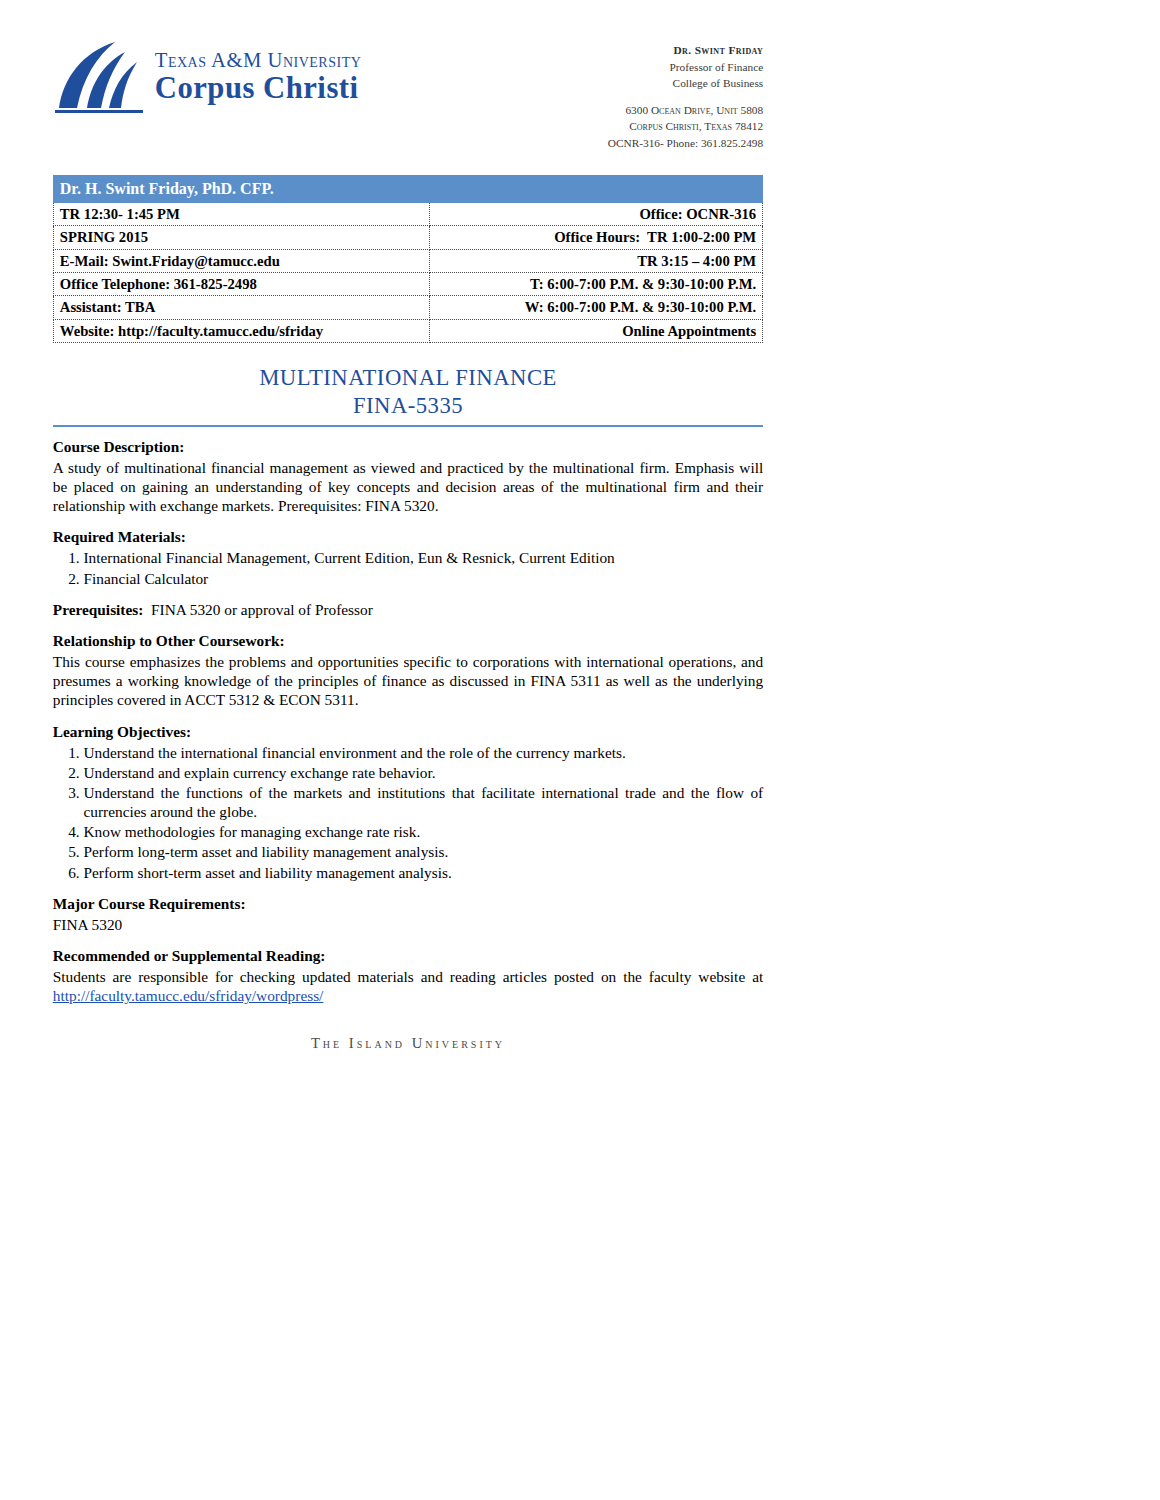Texas A&M University
Corpus Christi
Dr. Swint Friday
Professor of Finance
College of Business
6300 Ocean Drive, Unit 5808
Corpus Christi, Texas 78412
OCNR-316- Phone: 361.825.2498
| Dr. H. Swint Friday, PhD. CFP. |
| TR 12:30- 1:45 PM | Office: OCNR-316 |
| SPRING 2015 | Office Hours: TR 1:00-2:00 PM |
| E-Mail: Swint.Friday@tamucc.edu | TR 3:15 – 4:00 PM |
| Office Telephone: 361-825-2498 | T: 6:00-7:00 P.M. & 9:30-10:00 P.M. |
| Assistant: TBA | W: 6:00-7:00 P.M. & 9:30-10:00 P.M. |
| Website: http://faculty.tamucc.edu/sfriday | Online Appointments |
MULTINATIONAL FINANCE
FINA-5335
Course Description:
A study of multinational financial management as viewed and practiced by the multinational firm. Emphasis will be placed on gaining an understanding of key concepts and decision areas of the multinational firm and their relationship with exchange markets. Prerequisites: FINA 5320.
Required Materials:
International Financial Management, Current Edition, Eun & Resnick, Current Edition
Financial Calculator
Prerequisites: FINA 5320 or approval of Professor
Relationship to Other Coursework:
This course emphasizes the problems and opportunities specific to corporations with international operations, and presumes a working knowledge of the principles of finance as discussed in FINA 5311 as well as the underlying principles covered in ACCT 5312 & ECON 5311.
Learning Objectives:
Understand the international financial environment and the role of the currency markets.
Understand and explain currency exchange rate behavior.
Understand the functions of the markets and institutions that facilitate international trade and the flow of currencies around the globe.
Know methodologies for managing exchange rate risk.
Perform long-term asset and liability management analysis.
Perform short-term asset and liability management analysis.
Major Course Requirements:
FINA 5320
Recommended or Supplemental Reading:
Students are responsible for checking updated materials and reading articles posted on the faculty website at http://faculty.tamucc.edu/sfriday/wordpress/
The Island University